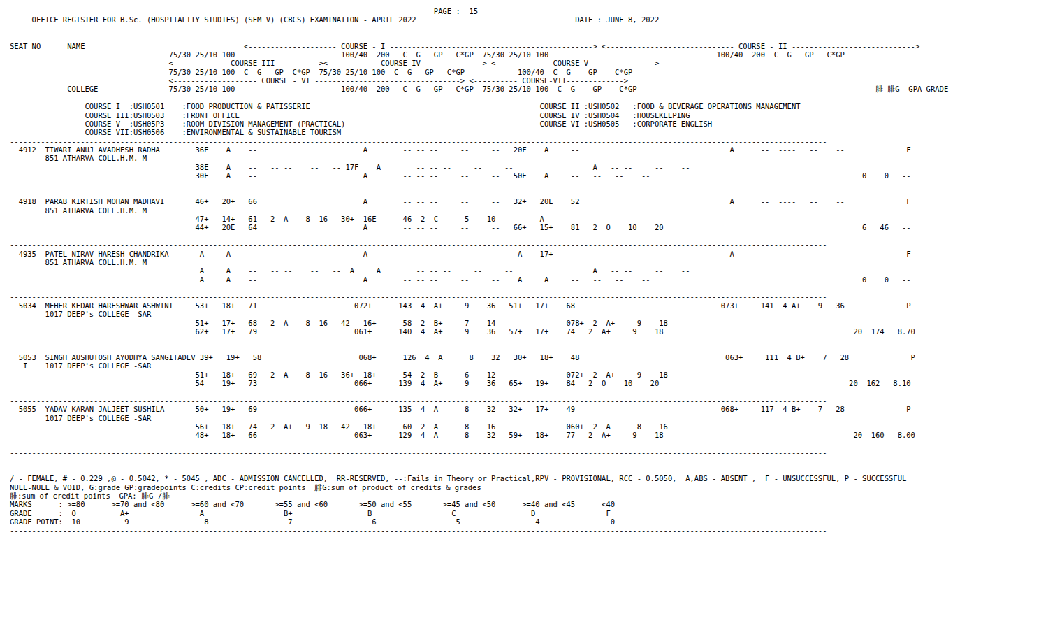PAGE :  15
     OFFICE REGISTER FOR B.Sc. (HOSPITALITY STUDIES) (SEM V) (CBCS) EXAMINATION - APRIL 2022                                    DATE : JUNE 8, 2022

-----------------------------------------------------------------------------------------------------------------------------------------------------------------------------------------
SEAT NO      NAME                                    <-------------------- COURSE - I ----------------------------------------------> <----------------------------- COURSE - II ---------------------------->
                                    75/30 25/10 100                        100/40  200   C  G   GP   C*GP  75/30 25/10 100                                      100/40  200  C  G   GP   C*GP
                                    <------------ COURSE-III ---------><----------- COURSE-IV -------------> <------------ COURSE-V -------------->
                                    75/30 25/10 100  C  G   GP  C*GP  75/30 25/10 100  C  G   GP   C*GP            100/40  C  G    GP    C*GP
                                    <------------------- COURSE - VI ---------------------------------> <---------- COURSE-VII------------->
             COLLEGE                75/30 25/10 100                        100/40  200   C  G   GP   C*GP  75/30 25/10 100  C  G    GP    C*GP                                                      腓 腓G  GPA GRADE
-----------------------------------------------------------------------------------------------------------------------------------------------------------------------------------------
                 COURSE I  :USH0501    :FOOD PRODUCTION & PATISSERIE                                                    COURSE II :USH0502   :FOOD & BEVERAGE OPERATIONS MANAGEMENT
                 COURSE III:USH0503    :FRONT OFFICE                                                                    COURSE IV :USH0504   :HOUSEKEEPING
                 COURSE V  :USH05P3    :ROOM DIVISION MANAGEMENT (PRACTICAL)                                            COURSE VI :USH0505   :CORPORATE ENGLISH
                 COURSE VII:USH0506    :ENVIRONMENTAL & SUSTAINABLE TOURISM
-----------------------------------------------------------------------------------------------------------------------------------------------------------------------------------------
  4912  TIWARI ANUJ AVADHESH RADHA        36E    A    --                        A        -- -- --     --     --   20F    A     --                                  A      --  ----   --    --              F
        851 ATHARVA COLL.H.M. M
                                          38E    A    --   -- --    --   -- 17F    A        -- -- --     --     --                  A   -- --     --    --
                                          30E    A    --                        A        -- -- --     --     --   50E    A     --   --   --    --                                                0    0   --

-----------------------------------------------------------------------------------------------------------------------------------------------------------------------------------------
  4918  PARAB KIRTISH MOHAN MADHAVI       46+   20+   66                        A        -- -- --     --     --   32+   20E    52                                  A      --  ----   --    --              F
        851 ATHARVA COLL.H.M. M
                                          47+   14+   61   2  A    8  16   30+  16E      46  2  C      5    10          A   -- --     --    --
                                          44+   20E   64                        A        -- -- --     --     --   66+   15+    81   2  O    10    20                                             6   46   --

-----------------------------------------------------------------------------------------------------------------------------------------------------------------------------------------
  4935  PATEL NIRAV HARESH CHANDRIKA       A     A    --                        A        -- -- --     --     --    A    17+    --                                  A      --  ----   --    --              F
        851 ATHARVA COLL.H.M. M
                                           A     A    --   -- --    --   --  A     A        -- -- --     --     --                  A   -- --     --    --
                                           A     A    --                        A        -- -- --     --     --    A     A     --   --   --    --                                                0    0   --

-----------------------------------------------------------------------------------------------------------------------------------------------------------------------------------------
  5034  MEHER KEDAR HARESHWAR ASHWINI     53+   18+   71                      072+      143  4  A+     9    36   51+   17+    68                                 073+     141  4 A+    9   36              P
        1017 DEEP's COLLEGE -SAR
                                          51+   17+   68   2  A    8  16   42   16+      58  2  B+     7    14                078+  2  A+     9    18
                                          62+   17+   79                      061+      140  4  A+     9    36   57+   17+    74   2  A+     9    18                                           20  174   8.70

-----------------------------------------------------------------------------------------------------------------------------------------------------------------------------------------
  5053  SINGH AUSHUTOSH AYODHYA SANGITADEV 39+   19+   58                      068+      126  4  A      8    32   30+   18+    48                                 063+     111  4 B+    7   28              P
   I    1017 DEEP's COLLEGE -SAR
                                          51+   18+   69   2  A    8  16   36+  18+      54  2  B      6    12                072+  2  A+     9    18
                                          54    19+   73                      066+      139  4  A+     9    36   65+   19+    84   2  O    10    20                                           20  162   8.10

-----------------------------------------------------------------------------------------------------------------------------------------------------------------------------------------
  5055  YADAV KARAN JALJEET SUSHILA       50+   19+   69                      066+      135  4  A      8    32   32+   17+    49                                 068+     117  4 B+    7   28              P
        1017 DEEP's COLLEGE -SAR
                                          56+   18+   74   2  A+   9  18   42   18+      60  2  A      8    16                060+  2  A      8    16
                                          48+   18+   66                      063+      129  4  A      8    32   59+   18+    77   2  A+     9    18                                           20  160   8.00

-----------------------------------------------------------------------------------------------------------------------------------------------------------------------------------------

-----------------------------------------------------------------------------------------------------------------------------------------------------------------------------------------
/ - FEMALE, # - 0.229 ,@ - 0.5042, * - 5045 , ADC - ADMISSION CANCELLED,  RR-RESERVED, --:Fails in Theory or Practical,RPV - PROVISIONAL, RCC - O.5050,  A,ABS - ABSENT ,  F - UNSUCCESSFUL, P - SUCCESSFUL
NULL-NULL & VOID, G:grade GP:gradepoints C:credits CP:credit points  腓G:sum of product of credits & grades
腓:sum of credit points  GPA: 腓G /腓
MARKS      : >=80      >=70 and <80      >=60 and <70       >=55 and <60       >=50 and <55       >=45 and <50      >=40 and <45      <40
GRADE      :  O          A+                A                  B+                 B                  C                 D                F
GRADE POINT:  10          9                 8                  7                  6                  5                 4                0
-----------------------------------------------------------------------------------------------------------------------------------------------------------------------------------------